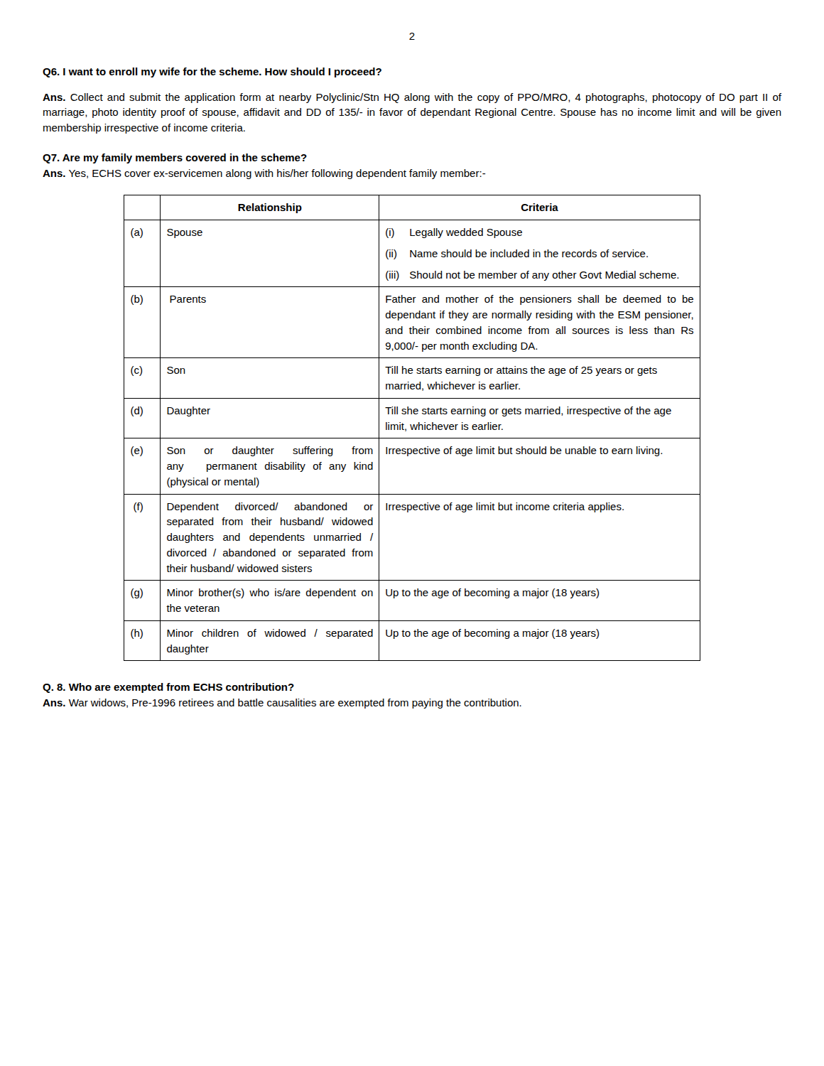2
Q6. I want to enroll my wife for the scheme. How should I proceed?
Ans. Collect and submit the application form at nearby Polyclinic/Stn HQ along with the copy of PPO/MRO, 4 photographs, photocopy of DO part II of marriage, photo identity proof of spouse, affidavit and DD of 135/- in favor of dependant Regional Centre. Spouse has no income limit and will be given membership irrespective of income criteria.
Q7. Are my family members covered in the scheme?
Ans. Yes, ECHS cover ex-servicemen along with his/her following dependent family member:-
| | Relationship | Criteria |
| --- | --- | --- |
| (a) | Spouse | (i) Legally wedded Spouse (ii) Name should be included in the records of service. (iii) Should not be member of any other Govt Medial scheme. |
| (b) | Parents | Father and mother of the pensioners shall be deemed to be dependant if they are normally residing with the ESM pensioner, and their combined income from all sources is less than Rs 9,000/- per month excluding DA. |
| (c) | Son | Till he starts earning or attains the age of 25 years or gets married, whichever is earlier. |
| (d) | Daughter | Till she starts earning or gets married, irrespective of the age limit, whichever is earlier. |
| (e) | Son or daughter suffering from any permanent disability of any kind (physical or mental) | Irrespective of age limit but should be unable to earn living. |
| (f) | Dependent divorced/ abandoned or separated from their husband/ widowed daughters and dependents unmarried / divorced / abandoned or separated from their husband/ widowed sisters | Irrespective of age limit but income criteria applies. |
| (g) | Minor brother(s) who is/are dependent on the veteran | Up to the age of becoming a major (18 years) |
| (h) | Minor children of widowed / separated daughter | Up to the age of becoming a major (18 years) |
Q. 8. Who are exempted from ECHS contribution?
Ans. War widows, Pre-1996 retirees and battle causalities are exempted from paying the contribution.